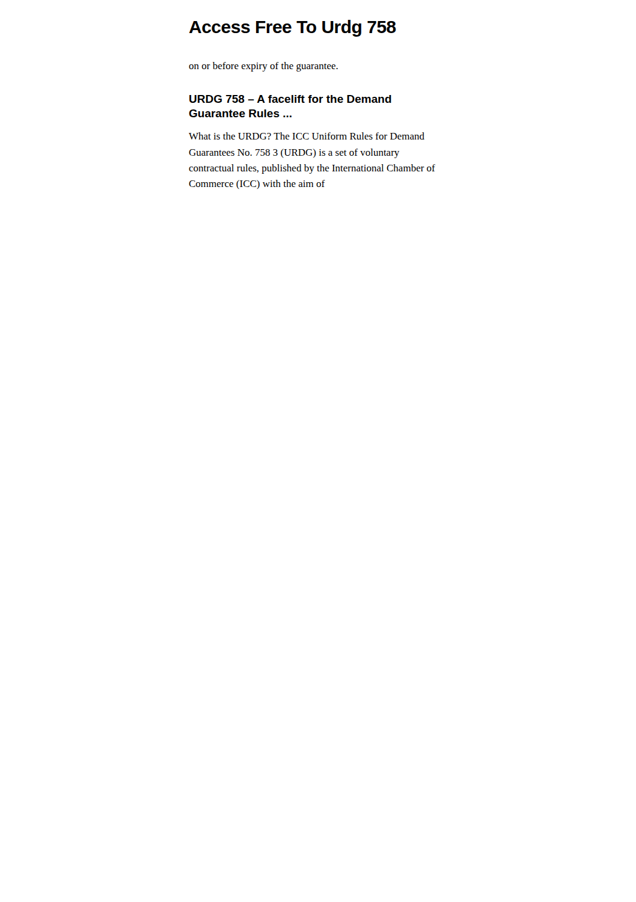Access Free To Urdg 758
on or before expiry of the guarantee.
URDG 758 – A facelift for the Demand Guarantee Rules ...
What is the URDG? The ICC Uniform Rules for Demand Guarantees No. 758 3 (URDG) is a set of voluntary contractual rules, published by the International Chamber of Commerce (ICC) with the aim of